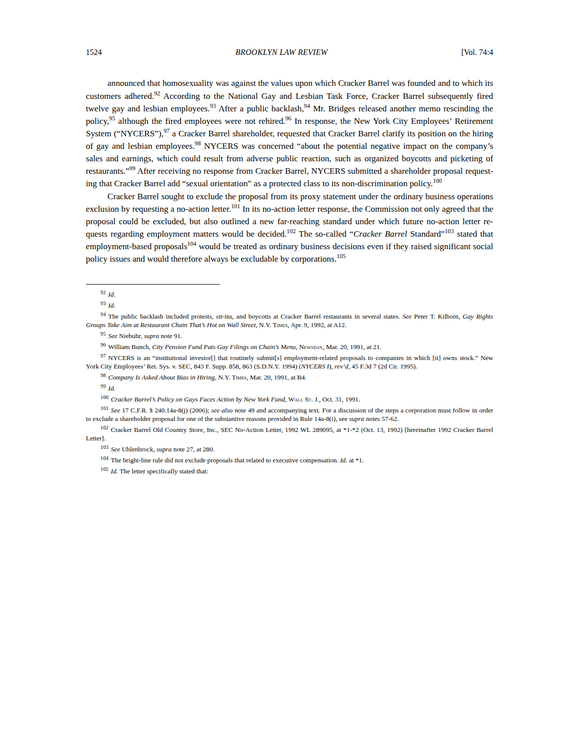1524 BROOKLYN LAW REVIEW [Vol. 74:4
announced that homosexuality was against the values upon which Cracker Barrel was founded and to which its customers adhered.92 According to the National Gay and Lesbian Task Force, Cracker Barrel subsequently fired twelve gay and lesbian employees.93 After a public backlash,94 Mr. Bridges released another memo rescinding the policy,95 although the fired employees were not rehired.96 In response, the New York City Employees’ Retirement System (“NYCERS”),97 a Cracker Barrel shareholder, requested that Cracker Barrel clarify its position on the hiring of gay and lesbian employees.98 NYCERS was concerned “about the potential negative impact on the company’s sales and earnings, which could result from adverse public reaction, such as organized boycotts and picketing of restaurants.”99 After receiving no response from Cracker Barrel, NYCERS submitted a shareholder proposal requesting that Cracker Barrel add “sexual orientation” as a protected class to its non-discrimination policy.100
Cracker Barrel sought to exclude the proposal from its proxy statement under the ordinary business operations exclusion by requesting a no-action letter.101 In its no-action letter response, the Commission not only agreed that the proposal could be excluded, but also outlined a new far-reaching standard under which future no-action letter requests regarding employment matters would be decided.102 The so-called “Cracker Barrel Standard”103 stated that employment-based proposals104 would be treated as ordinary business decisions even if they raised significant social policy issues and would therefore always be excludable by corporations.105
92 Id.
93 Id.
94 The public backlash included protests, sit-ins, and boycotts at Cracker Barrel restaurants in several states. See Peter T. Kilborn, Gay Rights Groups Take Aim at Restaurant Chain That’s Hot on Wall Street, N.Y. Times, Apr. 9, 1992, at A12.
95 See Niebuhr, supra note 91.
96 William Bunch, City Pension Fund Puts Gay Filings on Chain’s Menu, Newsday, Mar. 20, 1991, at 21.
97 NYCERS is an “institutional investor[] that routinely submit[s] employment-related proposals to companies in which [it] owns stock.” New York City Employees’ Ret. Sys. v. SEC, 843 F. Supp. 858, 863 (S.D.N.Y. 1994) (NYCERS I), rev’d, 45 F.3d 7 (2d Cir. 1995).
98 Company Is Asked About Bias in Hiring, N.Y. Times, Mar. 20, 1991, at B4.
99 Id.
100 Cracker Barrel’s Policy on Gays Faces Action by New York Fund, Wall St. J., Oct. 31, 1991.
101 See 17 C.F.R. § 240.14a-8(j) (2006); see also note 49 and accompanying text. For a discussion of the steps a corporation must follow in order to exclude a shareholder proposal for one of the substantive reasons provided in Rule 14a-8(i), see supra notes 57-62.
102 Cracker Barrel Old Country Store, Inc., SEC No-Action Letter, 1992 WL 289095, at *1-*2 (Oct. 13, 1992) [hereinafter 1992 Cracker Barrel Letter].
103 See Uhlenbrock, supra note 27, at 280.
104 The bright-line rule did not exclude proposals that related to executive compensation. Id. at *1.
105 Id. The letter specifically stated that: